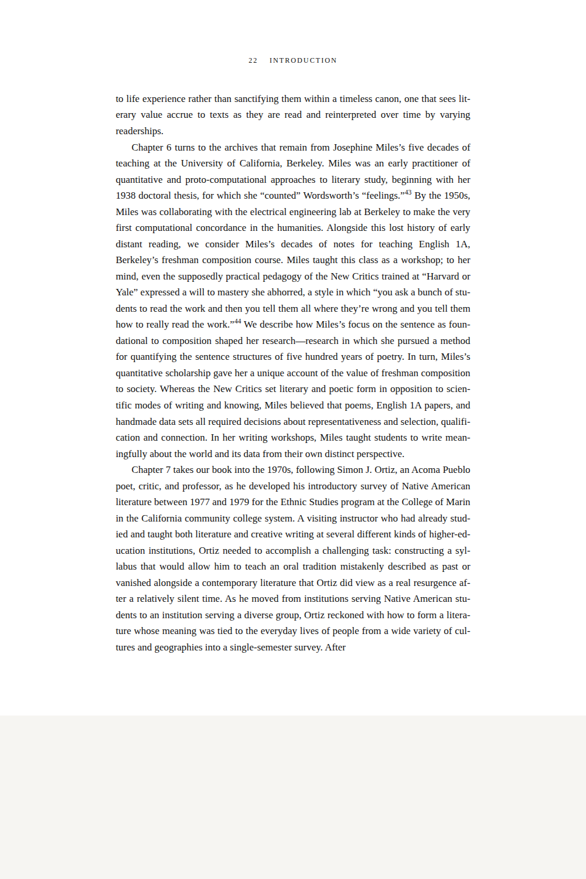22 Introduction
to life experience rather than sanctifying them within a timeless canon, one that sees literary value accrue to texts as they are read and reinterpreted over time by varying readerships.
Chapter 6 turns to the archives that remain from Josephine Miles’s five decades of teaching at the University of California, Berkeley. Miles was an early practitioner of quantitative and proto-computational approaches to literary study, beginning with her 1938 doctoral thesis, for which she “counted” Wordsworth’s “feelings.”43 By the 1950s, Miles was collaborating with the electrical engineering lab at Berkeley to make the very first computational concordance in the humanities. Alongside this lost history of early distant reading, we consider Miles’s decades of notes for teaching English 1A, Berkeley’s freshman composition course. Miles taught this class as a workshop; to her mind, even the supposedly practical pedagogy of the New Critics trained at “Harvard or Yale” expressed a will to mastery she abhorred, a style in which “you ask a bunch of students to read the work and then you tell them all where they’re wrong and you tell them how to really read the work.”44 We describe how Miles’s focus on the sentence as foundational to composition shaped her research—research in which she pursued a method for quantifying the sentence structures of five hundred years of poetry. In turn, Miles’s quantitative scholarship gave her a unique account of the value of freshman composition to society. Whereas the New Critics set literary and poetic form in opposition to scientific modes of writing and knowing, Miles believed that poems, English 1A papers, and handmade data sets all required decisions about representativeness and selection, qualification and connection. In her writing workshops, Miles taught students to write meaningfully about the world and its data from their own distinct perspective.
Chapter 7 takes our book into the 1970s, following Simon J. Ortiz, an Acoma Pueblo poet, critic, and professor, as he developed his introductory survey of Native American literature between 1977 and 1979 for the Ethnic Studies program at the College of Marin in the California community college system. A visiting instructor who had already studied and taught both literature and creative writing at several different kinds of higher-education institutions, Ortiz needed to accomplish a challenging task: constructing a syllabus that would allow him to teach an oral tradition mistakenly described as past or vanished alongside a contemporary literature that Ortiz did view as a real resurgence after a relatively silent time. As he moved from institutions serving Native American students to an institution serving a diverse group, Ortiz reckoned with how to form a literature whose meaning was tied to the everyday lives of people from a wide variety of cultures and geographies into a single-semester survey. After